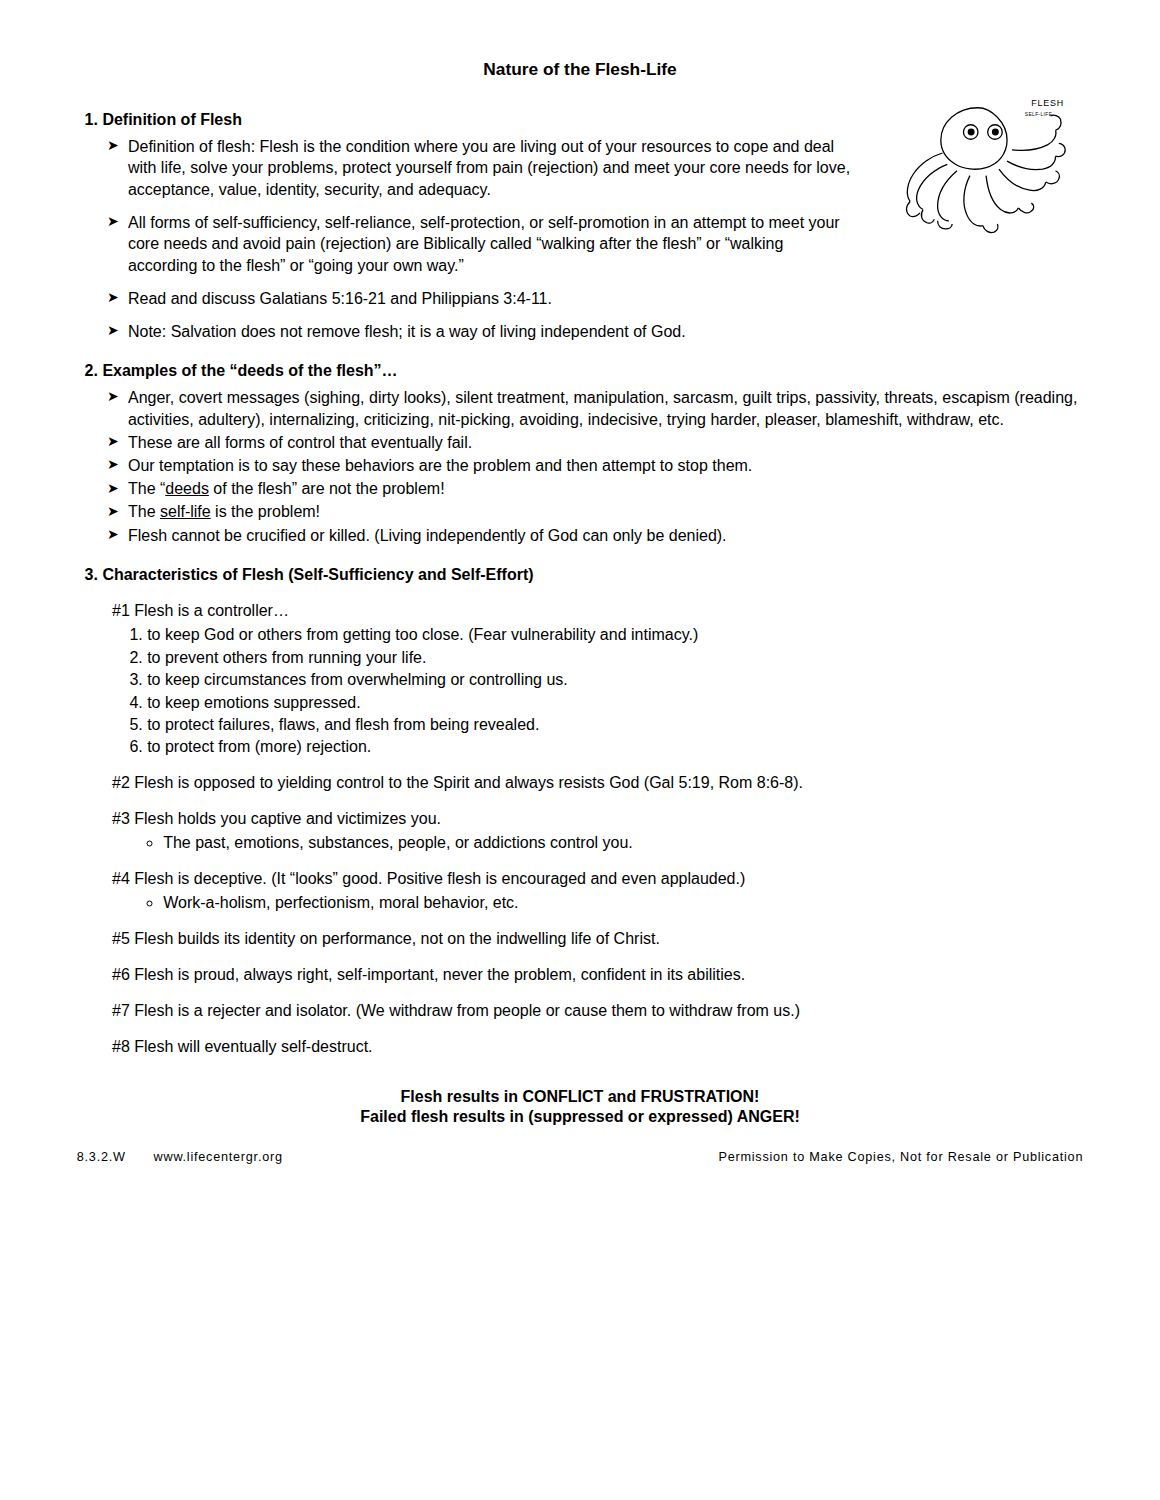Nature of the Flesh-Life
FLESH SELF-LIFE
Definition of Flesh
Definition of flesh: Flesh is the condition where you are living out of your resources to cope and deal with life, solve your problems, protect yourself from pain (rejection) and meet your core needs for love, acceptance, value, identity, security, and adequacy.
All forms of self-sufficiency, self-reliance, self-protection, or self-promotion in an attempt to meet your core needs and avoid pain (rejection) are Biblically called “walking after the flesh” or “walking according to the flesh” or “going your own way.”
Read and discuss Galatians 5:16-21 and Philippians 3:4-11.
Note: Salvation does not remove flesh; it is a way of living independent of God.
Examples of the “deeds of the flesh”…
Anger, covert messages (sighing, dirty looks), silent treatment, manipulation, sarcasm, guilt trips, passivity, threats, escapism (reading, activities, adultery), internalizing, criticizing, nit-picking, avoiding, indecisive, trying harder, pleaser, blameshift, withdraw, etc.
These are all forms of control that eventually fail.
Our temptation is to say these behaviors are the problem and then attempt to stop them.
The “deeds of the flesh” are not the problem!
The self-life is the problem!
Flesh cannot be crucified or killed. (Living independently of God can only be denied).
Characteristics of Flesh (Self-Sufficiency and Self-Effort)
#1 Flesh is a controller…
to keep God or others from getting too close. (Fear vulnerability and intimacy.)
to prevent others from running your life.
to keep circumstances from overwhelming or controlling us.
to keep emotions suppressed.
to protect failures, flaws, and flesh from being revealed.
to protect from (more) rejection.
#2 Flesh is opposed to yielding control to the Spirit and always resists God (Gal 5:19, Rom 8:6-8).
#3 Flesh holds you captive and victimizes you.
The past, emotions, substances, people, or addictions control you.
#4 Flesh is deceptive. (It “looks” good. Positive flesh is encouraged and even applauded.)
Work-a-holism, perfectionism, moral behavior, etc.
#5 Flesh builds its identity on performance, not on the indwelling life of Christ.
#6 Flesh is proud, always right, self-important, never the problem, confident in its abilities.
#7 Flesh is a rejecter and isolator. (We withdraw from people or cause them to withdraw from us.)
#8 Flesh will eventually self-destruct.
Flesh results in CONFLICT and FRUSTRATION!
Failed flesh results in (suppressed or expressed) ANGER!
8.3.2.W www.lifecentergr.org Permission to Make Copies, Not for Resale or Publication